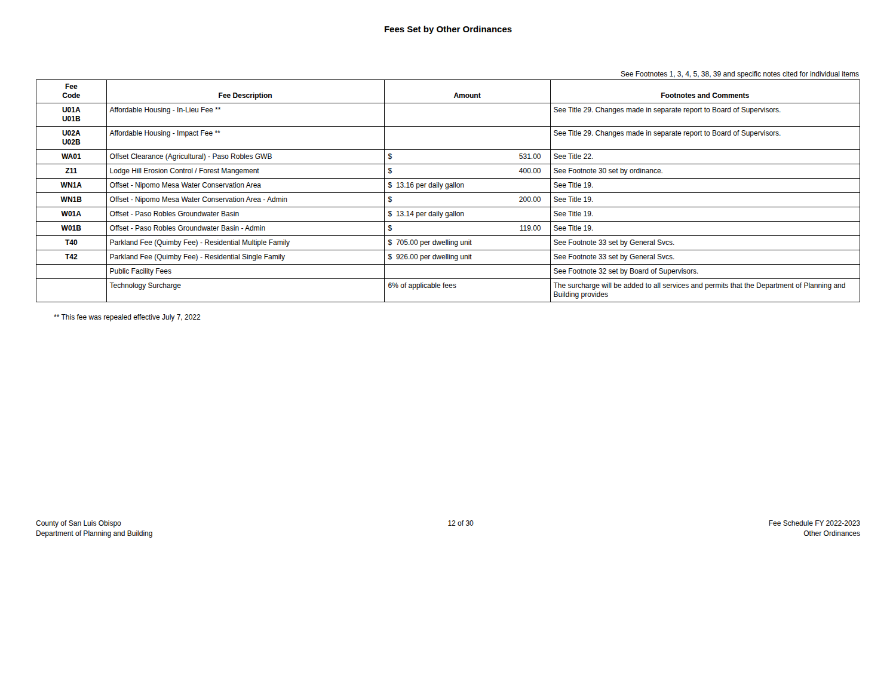Fees Set by Other Ordinances
See Footnotes 1, 3, 4, 5, 38, 39 and specific notes cited for individual items
| Fee Code | Fee Description | Amount | Footnotes and Comments |
| --- | --- | --- | --- |
| U01A U01B | Affordable Housing - In-Lieu Fee ** | | See Title 29. Changes made in separate report to Board of Supervisors. |
| U02A U02B | Affordable Housing - Impact Fee ** | | See Title 29. Changes made in separate report to Board of Supervisors. |
| WA01 | Offset Clearance (Agricultural) - Paso Robles GWB | $ 531.00 | See Title 22. |
| Z11 | Lodge Hill Erosion Control / Forest Mangement | $ 400.00 | See Footnote 30 set by ordinance. |
| WN1A | Offset - Nipomo Mesa Water Conservation Area | $ 13.16 per daily gallon | See Title 19. |
| WN1B | Offset - Nipomo Mesa Water Conservation Area - Admin | $ 200.00 | See Title 19. |
| W01A | Offset - Paso Robles Groundwater Basin | $ 13.14 per daily gallon | See Title 19. |
| W01B | Offset - Paso Robles Groundwater Basin - Admin | $ 119.00 | See Title 19. |
| T40 | Parkland Fee (Quimby Fee) - Residential Multiple Family | $ 705.00 per dwelling unit | See Footnote 33 set by General Svcs. |
| T42 | Parkland Fee (Quimby Fee) - Residential Single Family | $ 926.00 per dwelling unit | See Footnote 33 set by General Svcs. |
| | Public Facility Fees | | See Footnote 32 set by Board of Supervisors. |
| | Technology Surcharge | 6% of applicable fees | The surcharge will be added to all services and permits that the Department of Planning and Building provides |
** This fee was repealed effective July 7, 2022
County of San Luis Obispo
Department of Planning and Building
12 of 30
Fee Schedule FY 2022-2023
Other Ordinances